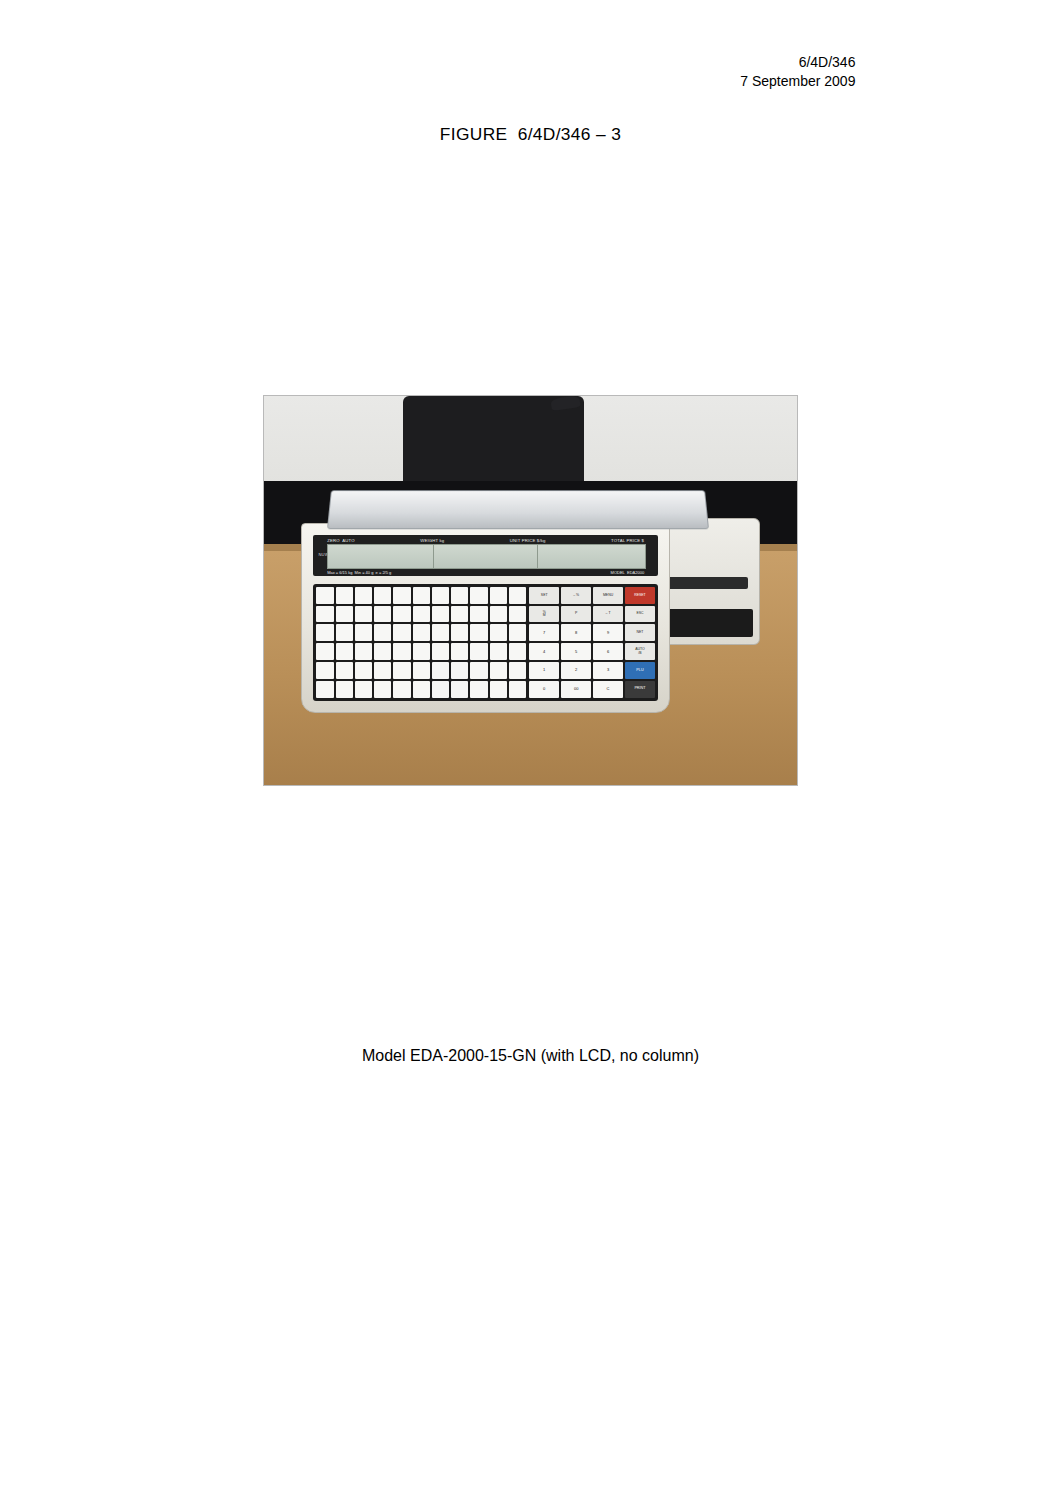6/4D/346
7 September 2009
FIGURE 6/4D/346 – 3
ZERO AUTO WEIGHT kg UNIT PRICE $/kg TOTAL PRICE $
NUWEIGH
Max = 6/15 kg Min = 40 g e = 2/5 g MODEL EDA2000
SET– % MENU RESET %
M P– T ESC 789 NET 456 AUTO
/B 123 PLU 000 CPRINT
Model EDA-2000-15-GN (with LCD, no column)